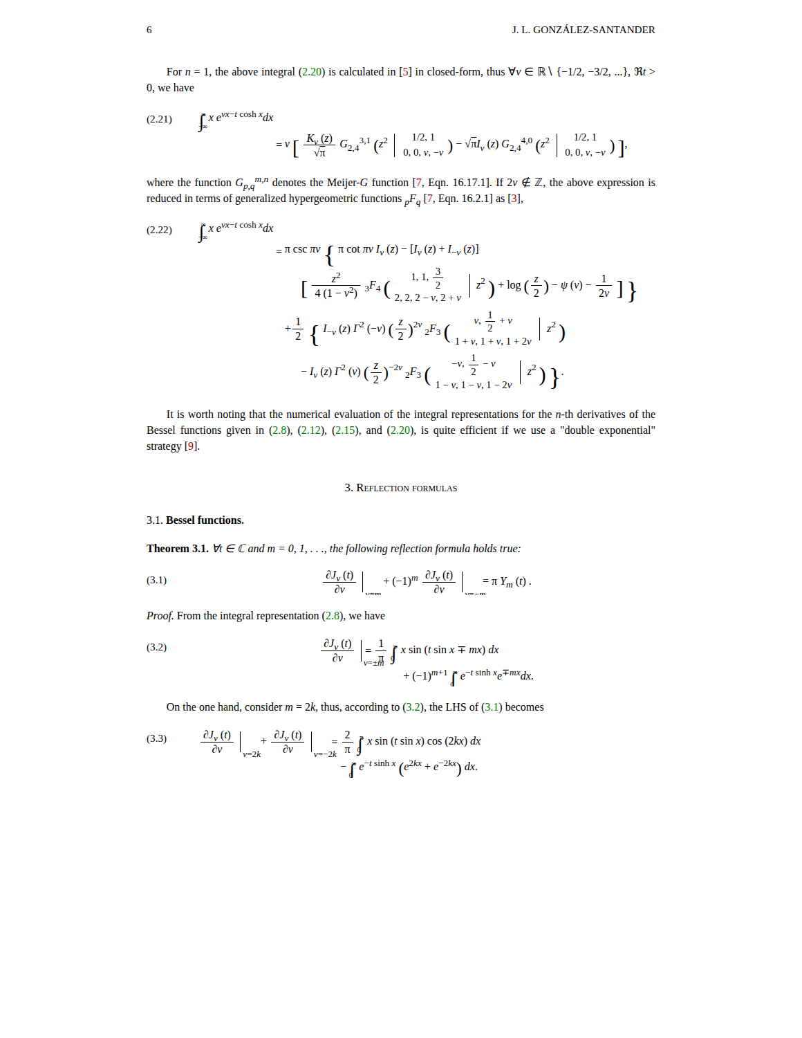6 J. L. GONZÁLEZ-SANTANDER
For n = 1, the above integral (2.20) is calculated in [5] in closed-form, thus ∀ν ∈ ℝ∖ {−1/2, −3/2, ...}, ℜt > 0, we have
(2.21)
| ∫ ∞ −∞ x e νx − t cosh x dx | | |
| | = | ν [ K ν ( z ) √ π G 2,4 3,1 ( z 2 1/2, 1 0, 0, ν , − ν ) − √ π I ν ( z ) G 2,4 4,0 ( z 2 1/2, 1 0, 0, ν , − ν ) ] , |
where the function Gp,qm,n denotes the Meijer-G function [7, Eqn. 16.17.1]. If 2ν ∉ ℤ, the above expression is reduced in terms of generalized hypergeometric functions pFq [7, Eqn. 16.2.1] as [3],
(2.22)
| ∫ ∞ −∞ x e νx − t cosh x dx | | |
| | = | π csc πν { π cot πν I ν ( z ) − [ I ν ( z ) + I − ν ( z )] |
| | | [ z 2 4 (1 − ν 2 ) 3 F 4 ( 1, 1, 3 2 2, 2, 2 − ν , 2 + ν z 2 ) + log ( z 2 ) − ψ ( ν ) − 1 2 ν ] } |
| | | + 1 2 { I − ν ( z ) Γ 2 (− ν ) ( z 2 ) 2 ν 2 F 3 ( ν , 1 2 + ν 1 + ν , 1 + ν , 1 + 2 ν z 2 ) |
| | | − I ν ( z ) Γ 2 ( ν ) ( z 2 ) −2 ν 2 F 3 ( − ν , 1 2 − ν 1 − ν , 1 − ν , 1 − 2 ν z 2 ) } . |
It is worth noting that the numerical evaluation of the integral representations for the n-th derivatives of the Bessel functions given in (2.8), (2.12), (2.15), and (2.20), is quite efficient if we use a "double exponential" strategy [9].
3. Reflection formulas
3.1. Bessel functions.
Theorem 3.1. ∀t ∈ ℂ and m = 0, 1, . . ., the following reflection formula holds true:
(3.1)
∂Jν (t)∂ν ν=m + (−1)m ∂Jν (t)∂ν ν=−m = π Ym (t) .
Proof. From the integral representation (2.8), we have
(3.2)
| ∂ J ν ( t ) ∂ ν ν =± m | = | 1 π ∫ π 0 x sin ( t sin x ∓ mx ) dx |
| | | + (−1) m +1 ∫ ∞ 0 e − t sinh x e ∓ mx dx . |
On the one hand, consider m = 2k, thus, according to (3.2), the LHS of (3.1) becomes
(3.3)
| ∂ J ν ( t ) ∂ ν ν =2 k + ∂ J ν ( t ) ∂ ν ν =−2 k | = | 2 π ∫ π 0 x sin ( t sin x ) cos (2 kx ) dx |
| | | − ∫ ∞ 0 e − t sinh x ( e 2 kx + e −2 kx ) dx . |